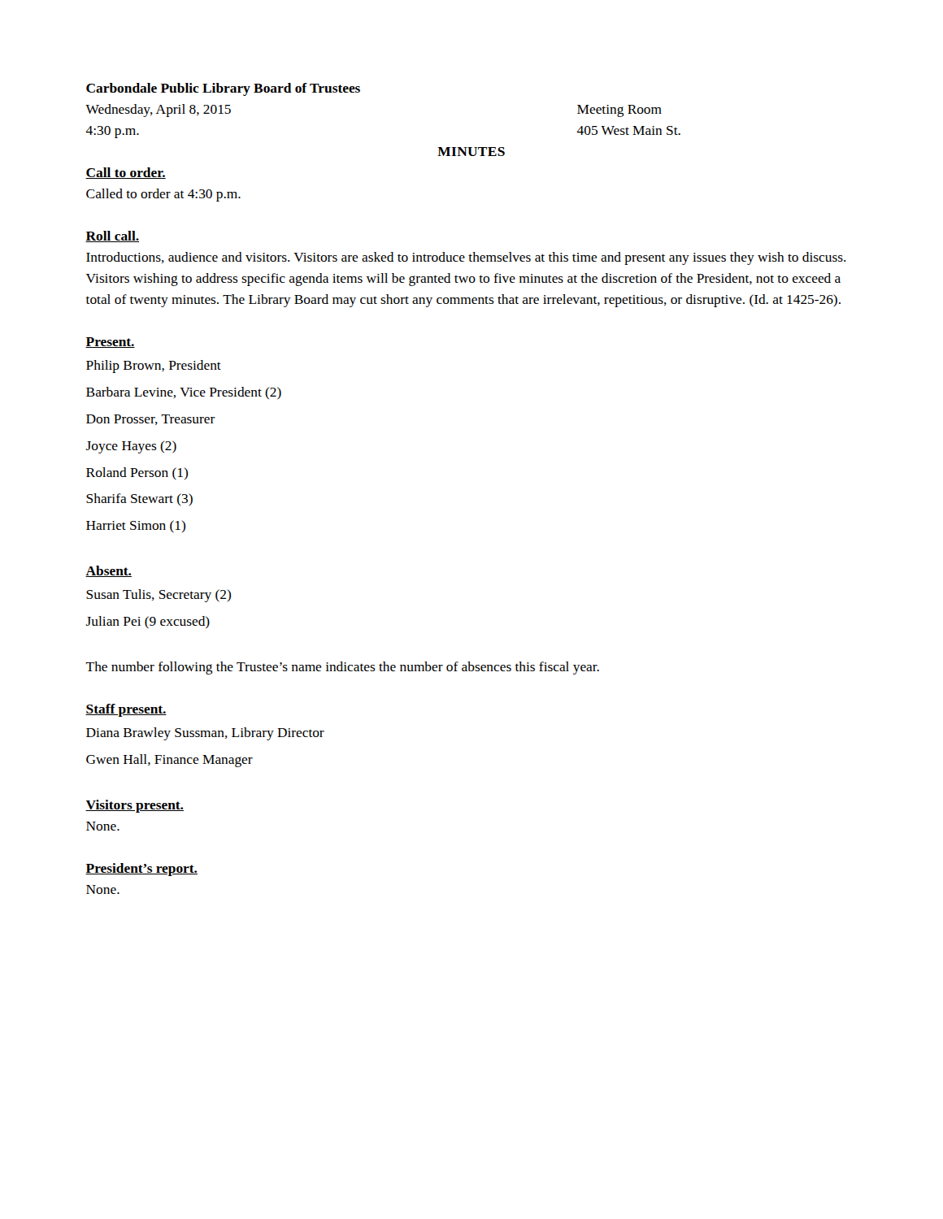| Carbondale Public Library Board of Trustees |
| Wednesday, April 8, 2015 | Meeting Room |
| 4:30 p.m. | 405 West Main St. |
MINUTES
Call to order.
Called to order at 4:30 p.m.
Roll call.
Introductions, audience and visitors. Visitors are asked to introduce themselves at this time and present any issues they wish to discuss. Visitors wishing to address specific agenda items will be granted two to five minutes at the discretion of the President, not to exceed a total of twenty minutes. The Library Board may cut short any comments that are irrelevant, repetitious, or disruptive. (Id. at 1425-26).
Present.
Philip Brown, President
Barbara Levine, Vice President (2)
Don Prosser, Treasurer
Joyce Hayes (2)
Roland Person (1)
Sharifa Stewart (3)
Harriet Simon (1)
Absent.
Susan Tulis, Secretary (2)
Julian Pei (9 excused)
The number following the Trustee’s name indicates the number of absences this fiscal year.
Staff present.
Diana Brawley Sussman, Library Director
Gwen Hall, Finance Manager
Visitors present.
None.
President’s report.
None.